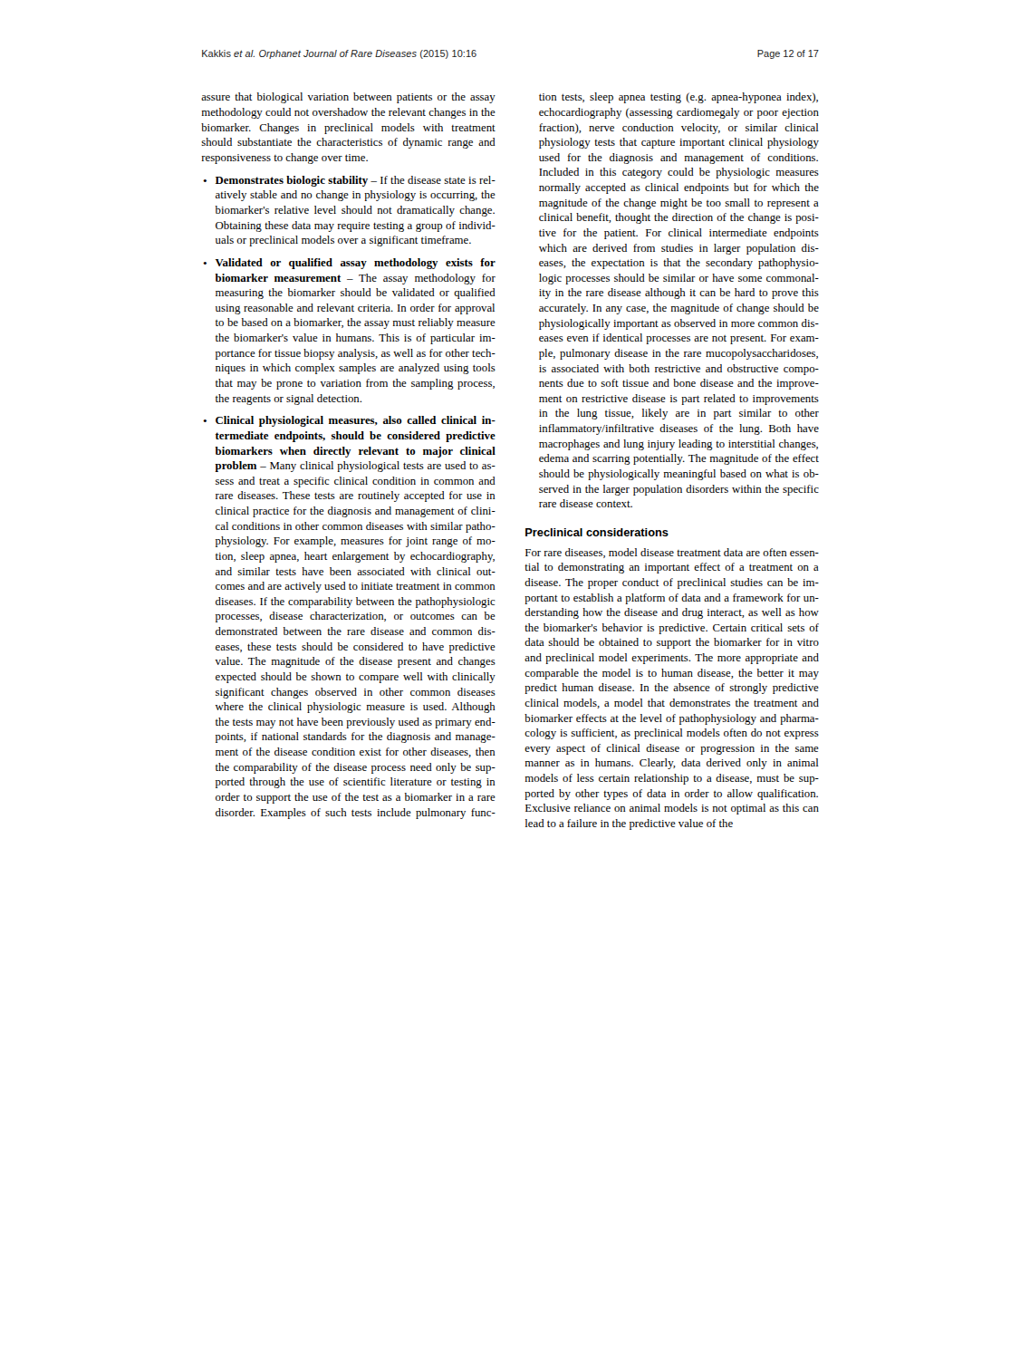Kakkis et al. Orphanet Journal of Rare Diseases (2015) 10:16
Page 12 of 17
assure that biological variation between patients or the assay methodology could not overshadow the relevant changes in the biomarker. Changes in preclinical models with treatment should substantiate the characteristics of dynamic range and responsiveness to change over time.
Demonstrates biologic stability – If the disease state is relatively stable and no change in physiology is occurring, the biomarker's relative level should not dramatically change. Obtaining these data may require testing a group of individuals or preclinical models over a significant timeframe.
Validated or qualified assay methodology exists for biomarker measurement – The assay methodology for measuring the biomarker should be validated or qualified using reasonable and relevant criteria. In order for approval to be based on a biomarker, the assay must reliably measure the biomarker's value in humans. This is of particular importance for tissue biopsy analysis, as well as for other techniques in which complex samples are analyzed using tools that may be prone to variation from the sampling process, the reagents or signal detection.
Clinical physiological measures, also called clinical intermediate endpoints, should be considered predictive biomarkers when directly relevant to major clinical problem – Many clinical physiological tests are used to assess and treat a specific clinical condition in common and rare diseases. These tests are routinely accepted for use in clinical practice for the diagnosis and management of clinical conditions in other common diseases with similar pathophysiology. For example, measures for joint range of motion, sleep apnea, heart enlargement by echocardiography, and similar tests have been associated with clinical outcomes and are actively used to initiate treatment in common diseases. If the comparability between the pathophysiologic processes, disease characterization, or outcomes can be demonstrated between the rare disease and common diseases, these tests should be considered to have predictive value. The magnitude of the disease present and changes expected should be shown to compare well with clinically significant changes observed in other common diseases where the clinical physiologic measure is used. Although the tests may not have been previously used as primary endpoints, if national standards for the diagnosis and management of the disease condition exist for other diseases, then the comparability of the disease process need only be supported through the use of scientific literature or testing in order to support the use of the test as a biomarker in a rare disorder. Examples of such tests include pulmonary function tests, sleep apnea testing (e.g. apnea-hyponea index), echocardiography (assessing cardiomegaly or poor ejection fraction), nerve conduction velocity, or similar clinical physiology tests that capture important clinical physiology used for the diagnosis and management of conditions. Included in this category could be physiologic measures normally accepted as clinical endpoints but for which the magnitude of the change might be too small to represent a clinical benefit, thought the direction of the change is positive for the patient. For clinical intermediate endpoints which are derived from studies in larger population diseases, the expectation is that the secondary pathophysiologic processes should be similar or have some commonality in the rare disease although it can be hard to prove this accurately. In any case, the magnitude of change should be physiologically important as observed in more common diseases even if identical processes are not present. For example, pulmonary disease in the rare mucopolysaccharidoses, is associated with both restrictive and obstructive components due to soft tissue and bone disease and the improvement on restrictive disease is part related to improvements in the lung tissue, likely are in part similar to other inflammatory/infiltrative diseases of the lung. Both have macrophages and lung injury leading to interstitial changes, edema and scarring potentially. The magnitude of the effect should be physiologically meaningful based on what is observed in the larger population disorders within the specific rare disease context.
Preclinical considerations
For rare diseases, model disease treatment data are often essential to demonstrating an important effect of a treatment on a disease. The proper conduct of preclinical studies can be important to establish a platform of data and a framework for understanding how the disease and drug interact, as well as how the biomarker's behavior is predictive. Certain critical sets of data should be obtained to support the biomarker for in vitro and preclinical model experiments. The more appropriate and comparable the model is to human disease, the better it may predict human disease. In the absence of strongly predictive clinical models, a model that demonstrates the treatment and biomarker effects at the level of pathophysiology and pharmacology is sufficient, as preclinical models often do not express every aspect of clinical disease or progression in the same manner as in humans. Clearly, data derived only in animal models of less certain relationship to a disease, must be supported by other types of data in order to allow qualification. Exclusive reliance on animal models is not optimal as this can lead to a failure in the predictive value of the